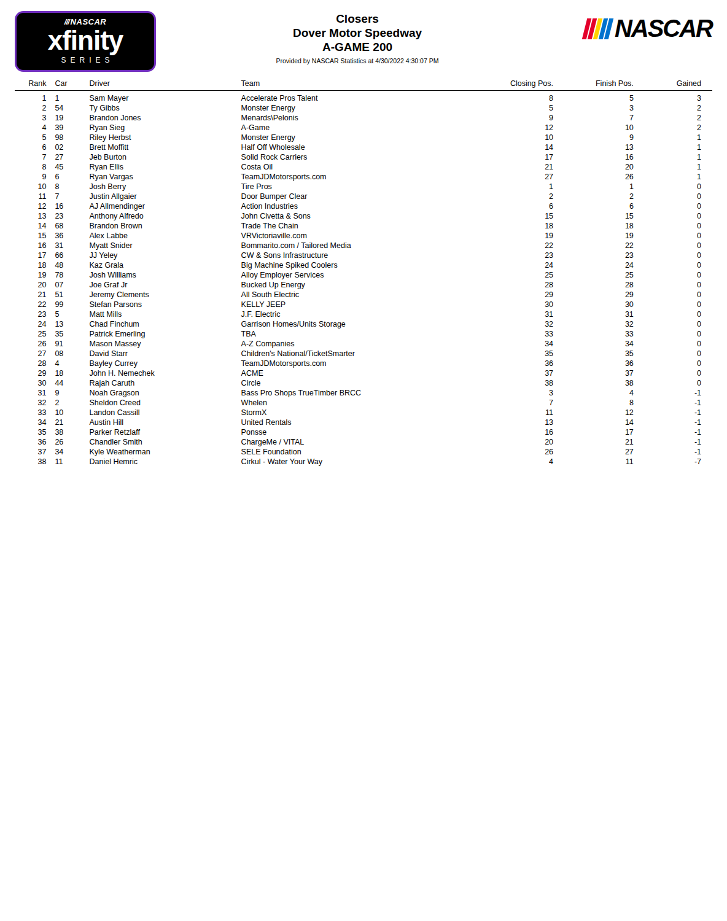///NASCAR
xfinity
SERIES
Closers
Dover Motor Speedway
A-GAME 200
Provided by NASCAR Statistics at 4/30/2022 4:30:07 PM
NASCAR
| Rank | Car | Driver | Team | Closing Pos. | Finish Pos. | Gained |
| --- | --- | --- | --- | --- | --- | --- |
| 1 | 1 | Sam Mayer | Accelerate Pros Talent | 8 | 5 | 3 |
| 2 | 54 | Ty Gibbs | Monster Energy | 5 | 3 | 2 |
| 3 | 19 | Brandon Jones | Menards\Pelonis | 9 | 7 | 2 |
| 4 | 39 | Ryan Sieg | A-Game | 12 | 10 | 2 |
| 5 | 98 | Riley Herbst | Monster Energy | 10 | 9 | 1 |
| 6 | 02 | Brett Moffitt | Half Off Wholesale | 14 | 13 | 1 |
| 7 | 27 | Jeb Burton | Solid Rock Carriers | 17 | 16 | 1 |
| 8 | 45 | Ryan Ellis | Costa Oil | 21 | 20 | 1 |
| 9 | 6 | Ryan Vargas | TeamJDMotorsports.com | 27 | 26 | 1 |
| 10 | 8 | Josh Berry | Tire Pros | 1 | 1 | 0 |
| 11 | 7 | Justin Allgaier | Door Bumper Clear | 2 | 2 | 0 |
| 12 | 16 | AJ Allmendinger | Action Industries | 6 | 6 | 0 |
| 13 | 23 | Anthony Alfredo | John Civetta & Sons | 15 | 15 | 0 |
| 14 | 68 | Brandon Brown | Trade The Chain | 18 | 18 | 0 |
| 15 | 36 | Alex Labbe | VRVictoriaville.com | 19 | 19 | 0 |
| 16 | 31 | Myatt Snider | Bommarito.com / Tailored Media | 22 | 22 | 0 |
| 17 | 66 | JJ Yeley | CW & Sons Infrastructure | 23 | 23 | 0 |
| 18 | 48 | Kaz Grala | Big Machine Spiked Coolers | 24 | 24 | 0 |
| 19 | 78 | Josh Williams | Alloy Employer Services | 25 | 25 | 0 |
| 20 | 07 | Joe Graf Jr | Bucked Up Energy | 28 | 28 | 0 |
| 21 | 51 | Jeremy Clements | All South Electric | 29 | 29 | 0 |
| 22 | 99 | Stefan Parsons | KELLY JEEP | 30 | 30 | 0 |
| 23 | 5 | Matt Mills | J.F. Electric | 31 | 31 | 0 |
| 24 | 13 | Chad Finchum | Garrison Homes/Units Storage | 32 | 32 | 0 |
| 25 | 35 | Patrick Emerling | TBA | 33 | 33 | 0 |
| 26 | 91 | Mason Massey | A-Z Companies | 34 | 34 | 0 |
| 27 | 08 | David Starr | Children's National/TicketSmarter | 35 | 35 | 0 |
| 28 | 4 | Bayley Currey | TeamJDMotorsports.com | 36 | 36 | 0 |
| 29 | 18 | John H. Nemechek | ACME | 37 | 37 | 0 |
| 30 | 44 | Rajah Caruth | Circle | 38 | 38 | 0 |
| 31 | 9 | Noah Gragson | Bass Pro Shops TrueTimber BRCC | 3 | 4 | -1 |
| 32 | 2 | Sheldon Creed | Whelen | 7 | 8 | -1 |
| 33 | 10 | Landon Cassill | StormX | 11 | 12 | -1 |
| 34 | 21 | Austin Hill | United Rentals | 13 | 14 | -1 |
| 35 | 38 | Parker Retzlaff | Ponsse | 16 | 17 | -1 |
| 36 | 26 | Chandler Smith | ChargeMe / VITAL | 20 | 21 | -1 |
| 37 | 34 | Kyle Weatherman | SELE Foundation | 26 | 27 | -1 |
| 38 | 11 | Daniel Hemric | Cirkul - Water Your Way | 4 | 11 | -7 |